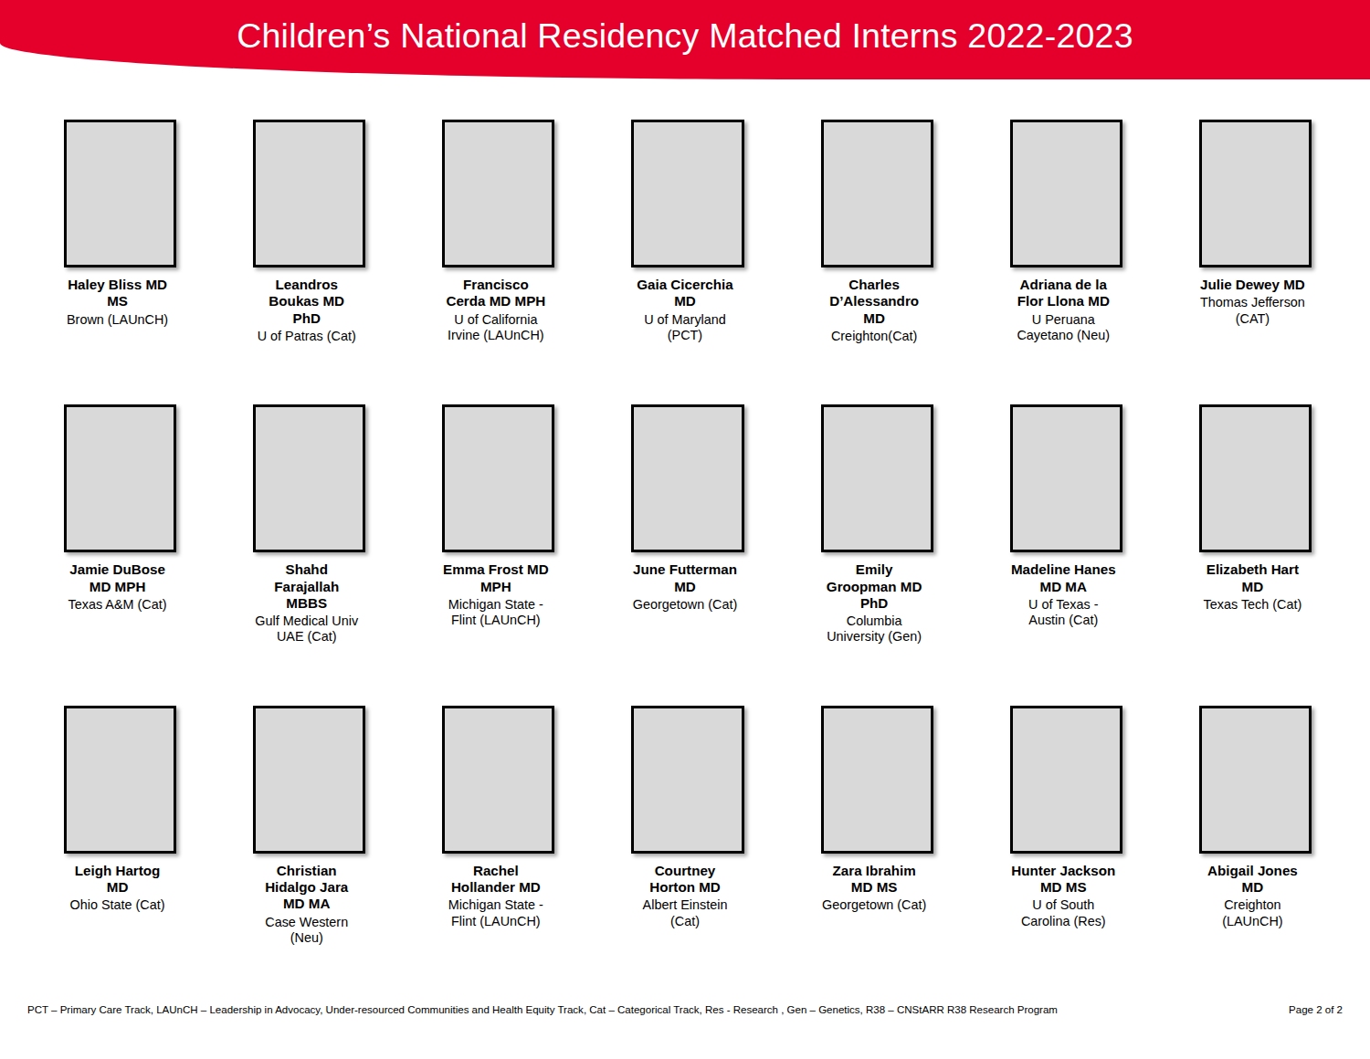Children’s National Residency Matched Interns 2022-2023
Haley Bliss MD MS
Brown (LAUnCH)
Leandros Boukas MD PhD
U of Patras (Cat)
Francisco Cerda MD MPH
U of California Irvine (LAUnCH)
Gaia Cicerchia MD
U of Maryland (PCT)
Charles D’Alessandro MD
Creighton(Cat)
Adriana de la Flor Llona MD
U Peruana Cayetano (Neu)
Julie Dewey MD
Thomas Jefferson (CAT)
Jamie DuBose MD MPH
Texas A&M (Cat)
Shahd Farajallah MBBS
Gulf Medical Univ UAE (Cat)
Emma Frost MD MPH
Michigan State - Flint (LAUnCH)
June Futterman MD
Georgetown (Cat)
Emily Groopman MD PhD
Columbia University (Gen)
Madeline Hanes MD MA
U of Texas - Austin (Cat)
Elizabeth Hart MD
Texas Tech (Cat)
Leigh Hartog MD
Ohio State (Cat)
Christian Hidalgo Jara MD MA
Case Western (Neu)
Rachel Hollander MD
Michigan State - Flint (LAUnCH)
Courtney Horton MD
Albert Einstein (Cat)
Zara Ibrahim MD MS
Georgetown (Cat)
Hunter Jackson MD MS
U of South Carolina (Res)
Abigail Jones MD
Creighton (LAUnCH)
PCT – Primary Care Track, LAUnCH – Leadership in Advocacy, Under-resourced Communities and Health Equity Track, Cat – Categorical Track, Res - Research , Gen – Genetics, R38 – CNStARR R38 Research Program
Page 2 of 2